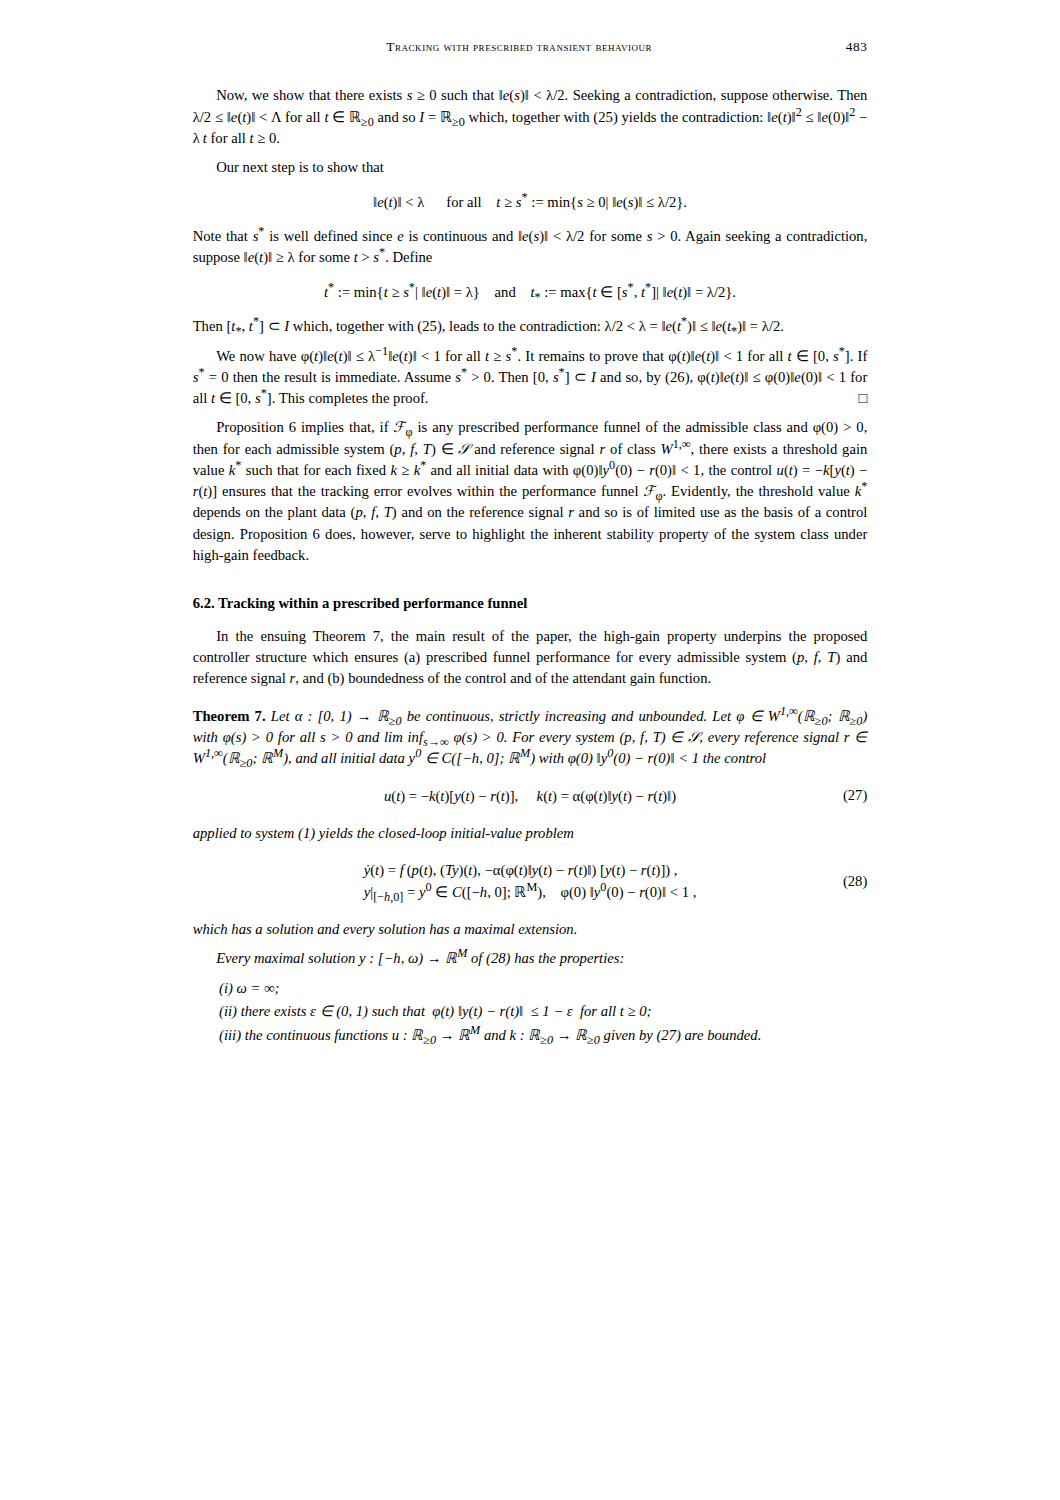Tracking with prescribed transient behaviour 483
Now, we show that there exists s ≥ 0 such that ‖e(s)‖ < λ/2. Seeking a contradiction, suppose otherwise. Then λ/2 ≤ ‖e(t)‖ < Λ for all t ∈ ℝ≥0 and so I = ℝ≥0 which, together with (25) yields the contradiction: ‖e(t)‖2 ≤ ‖e(0)‖2 − λ t for all t ≥ 0.
Our next step is to show that
‖e(t)‖ < λ for all t ≥ s* := min{s ≥ 0| ‖e(s)‖ ≤ λ/2}.
Note that s* is well defined since e is continuous and ‖e(s)‖ < λ/2 for some s > 0. Again seeking a contradiction, suppose ‖e(t)‖ ≥ λ for some t > s*. Define
t* := min{t ≥ s*| ‖e(t)‖ = λ} and t* := max{t ∈ [s*, t*]| ‖e(t)‖ = λ/2}.
Then [t*, t*] ⊂ I which, together with (25), leads to the contradiction: λ/2 < λ = ‖e(t*)‖ ≤ ‖e(t*)‖ = λ/2.
We now have φ(t)‖e(t)‖ ≤ λ−1‖e(t)‖ < 1 for all t ≥ s*. It remains to prove that φ(t)‖e(t)‖ < 1 for all t ∈ [0, s*]. If s* = 0 then the result is immediate. Assume s* > 0. Then [0, s*] ⊂ I and so, by (26), φ(t)‖e(t)‖ ≤ φ(0)‖e(0)‖ < 1 for all t ∈ [0, s*]. This completes the proof. □
Proposition 6 implies that, if ℱφ is any prescribed performance funnel of the admissible class and φ(0) > 0, then for each admissible system (p, f, T) ∈ 𝒮 and reference signal r of class W1,∞, there exists a threshold gain value k* such that for each fixed k ≥ k* and all initial data with φ(0)‖y0(0) − r(0)‖ < 1, the control u(t) = −k[y(t) − r(t)] ensures that the tracking error evolves within the performance funnel ℱφ. Evidently, the threshold value k* depends on the plant data (p, f, T) and on the reference signal r and so is of limited use as the basis of a control design. Proposition 6 does, however, serve to highlight the inherent stability property of the system class under high-gain feedback.
6.2. Tracking within a prescribed performance funnel
In the ensuing Theorem 7, the main result of the paper, the high-gain property underpins the proposed controller structure which ensures (a) prescribed funnel performance for every admissible system (p, f, T) and reference signal r, and (b) boundedness of the control and of the attendant gain function.
Theorem 7. Let α : [0, 1) → ℝ≥0 be continuous, strictly increasing and unbounded. Let φ ∈ W1,∞(ℝ≥0; ℝ≥0) with φ(s) > 0 for all s > 0 and lim infs→∞ φ(s) > 0. For every system (p, f, T) ∈ 𝒮, every reference signal r ∈ W1,∞(ℝ≥0; ℝM), and all initial data y0 ∈ C([−h, 0]; ℝM) with φ(0) ‖y0(0) − r(0)‖ < 1 the control
u(t) = −k(t)[y(t) − r(t)], k(t) = α(φ(t)‖y(t) − r(t)‖) (27)
applied to system (1) yields the closed-loop initial-value problem
ẏ(t) = f (p(t), (Ty)(t), −α(φ(t)‖y(t) − r(t)‖) [y(t) − r(t)]) , y|[−h,0] = y0 ∈ C([−h, 0]; ℝM), φ(0) ‖y0(0) − r(0)‖ < 1 , (28)
which has a solution and every solution has a maximal extension.
Every maximal solution y : [−h, ω) → ℝM of (28) has the properties:
ω = ∞;
there exists ε ∈ (0, 1) such that φ(t) ‖y(t) − r(t)‖ ≤ 1 − ε for all t ≥ 0;
the continuous functions u : ℝ≥0 → ℝM and k : ℝ≥0 → ℝ≥0 given by (27) are bounded.